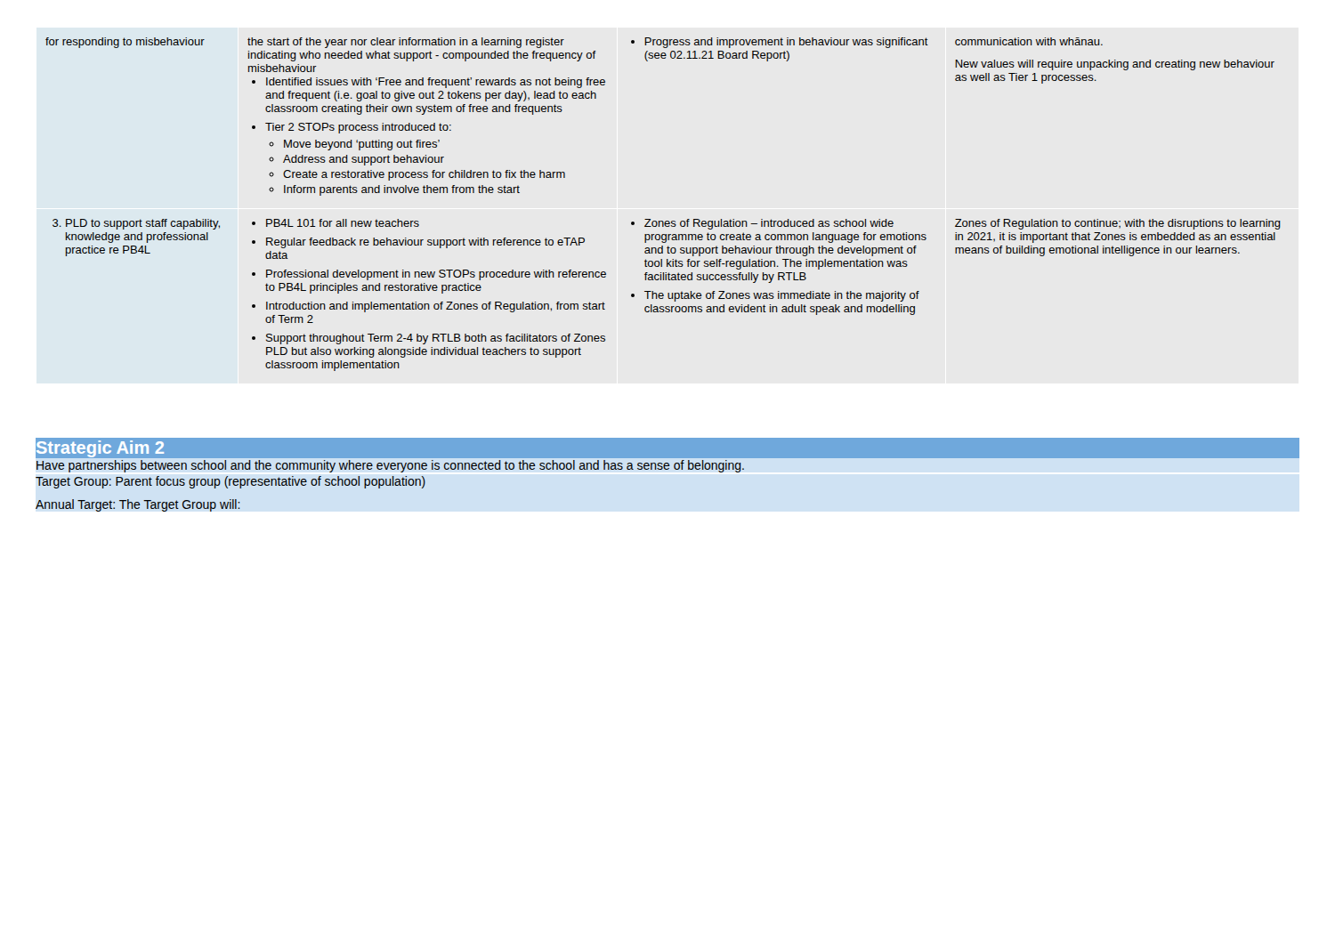| for responding to misbehaviour | the start of the year nor clear information in a learning register indicating who needed what support - compounded the frequency of misbehaviour Identified issues with ‘Free and frequent’ rewards as not being free and frequent (i.e. goal to give out 2 tokens per day), lead to each classroom creating their own system of free and frequents Tier 2 STOPs process introduced to: Move beyond ‘putting out fires’ Address and support behaviour Create a restorative process for children to fix the harm Inform parents and involve them from the start | Progress and improvement in behaviour was significant (see 02.11.21 Board Report) | communication with whānau. New values will require unpacking and creating new behaviour as well as Tier 1 processes. |
| PLD to support staff capability, knowledge and professional practice re PB4L | PB4L 101 for all new teachers Regular feedback re behaviour support with reference to eTAP data Professional development in new STOPs procedure with reference to PB4L principles and restorative practice Introduction and implementation of Zones of Regulation, from start of Term 2 Support throughout Term 2-4 by RTLB both as facilitators of Zones PLD but also working alongside individual teachers to support classroom implementation | Zones of Regulation – introduced as school wide programme to create a common language for emotions and to support behaviour through the development of tool kits for self-regulation. The implementation was facilitated successfully by RTLB The uptake of Zones was immediate in the majority of classrooms and evident in adult speak and modelling | Zones of Regulation to continue; with the disruptions to learning in 2021, it is important that Zones is embedded as an essential means of building emotional intelligence in our learners. |
| Strategic Aim 2 |
| Have partnerships between school and the community where everyone is connected to the school and has a sense of belonging. |
| Target Group: Parent focus group (representative of school population) Annual Target: The Target Group will: |